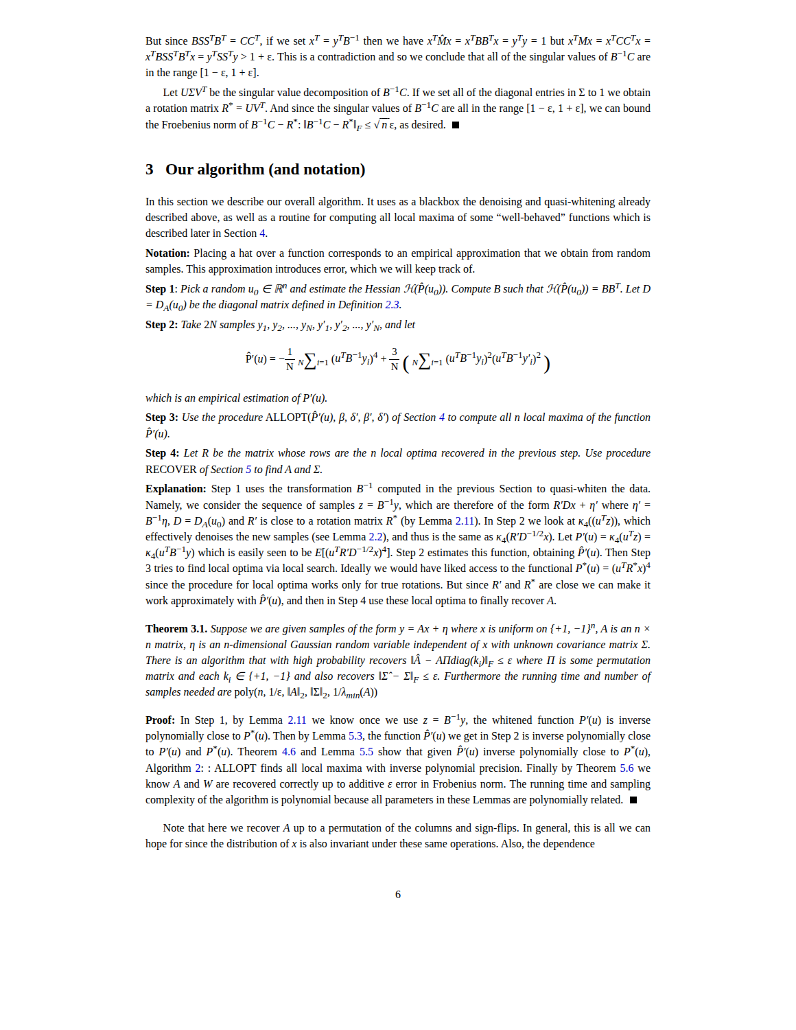But since BSSTBT = CCT, if we set xT = yTB−1 then we have xTM̂x = xTBBTx = yTy = 1 but xTMx = xTCCTx = xTBSSTBTx = yTSSTy > 1 + ε. This is a contradiction and so we conclude that all of the singular values of B−1C are in the range [1 − ε, 1 + ε].
Let UΣVT be the singular value decomposition of B−1C. If we set all of the diagonal entries in Σ to 1 we obtain a rotation matrix R* = UVT. And since the singular values of B−1C are all in the range [1 − ε, 1 + ε], we can bound the Froebenius norm of B−1C − R*: ‖B−1C − R*‖F ≤ √ n ε, as desired.
3 Our algorithm (and notation)
In this section we describe our overall algorithm. It uses as a blackbox the denoising and quasi-whitening already described above, as well as a routine for computing all local maxima of some “well-behaved” functions which is described later in Section 4.
Notation: Placing a hat over a function corresponds to an empirical approximation that we obtain from random samples. This approximation introduces error, which we will keep track of.
Step 1: Pick a random u0 ∈ ℝn and estimate the Hessian ℋ(P̂(u0)). Compute B such that ℋ(P̂(u0)) = BBT. Let D = DA(u0) be the diagonal matrix defined in Definition 2.3.
Step 2: Take 2N samples y1, y2, ..., yN, y′1, y′2, ..., y′N, and let
P̂′(u) = −1 N N∑i=1 (uTB−1yi)4 + 3 N ( N∑i=1 (uTB−1yi)2(uTB−1y′i)2 )
which is an empirical estimation of P′(u).
Step 3: Use the procedure ALLOPT(P̂′(u), β, δ′, β′, δ′) of Section 4 to compute all n local maxima of the function P̂′(u).
Step 4: Let R be the matrix whose rows are the n local optima recovered in the previous step. Use procedure RECOVER of Section 5 to find A and Σ.
Explanation: Step 1 uses the transformation B−1 computed in the previous Section to quasi-whiten the data. Namely, we consider the sequence of samples z = B−1y, which are therefore of the form R′Dx + η′ where η′ = B−1η, D = DA(u0) and R′ is close to a rotation matrix R* (by Lemma 2.11). In Step 2 we look at κ4((uTz)), which effectively denoises the new samples (see Lemma 2.2), and thus is the same as κ4(R′D−1/2x). Let P′(u) = κ4(uTz) = κ4(uTB−1y) which is easily seen to be E[(uTR′D−1/2x)4]. Step 2 estimates this function, obtaining P̂′(u). Then Step 3 tries to find local optima via local search. Ideally we would have liked access to the functional P*(u) = (uTR*x)4 since the procedure for local optima works only for true rotations. But since R′ and R* are close we can make it work approximately with P̂′(u), and then in Step 4 use these local optima to finally recover A.
Theorem 3.1. Suppose we are given samples of the form y = Ax + η where x is uniform on {+1, −1}n, A is an n × n matrix, η is an n-dimensional Gaussian random variable independent of x with unknown covariance matrix Σ. There is an algorithm that with high probability recovers ‖Â − AΠdiag(ki)‖F ≤ ε where Π is some permutation matrix and each ki ∈ {+1, −1} and also recovers ‖Σ̂ − Σ‖F ≤ ε. Furthermore the running time and number of samples needed are poly(n, 1/ε, ‖A‖2, ‖Σ‖2, 1/λmin(A))
Proof: In Step 1, by Lemma 2.11 we know once we use z = B−1y, the whitened function P′(u) is inverse polynomially close to P*(u). Then by Lemma 5.3, the function P̂′(u) we get in Step 2 is inverse polynomially close to P′(u) and P*(u). Theorem 4.6 and Lemma 5.5 show that given P̂′(u) inverse polynomially close to P*(u), Algorithm 2: : ALLOPT finds all local maxima with inverse polynomial precision. Finally by Theorem 5.6 we know A and W are recovered correctly up to additive ε error in Frobenius norm. The running time and sampling complexity of the algorithm is polynomial because all parameters in these Lemmas are polynomially related.
Note that here we recover A up to a permutation of the columns and sign-flips. In general, this is all we can hope for since the distribution of x is also invariant under these same operations. Also, the dependence
6